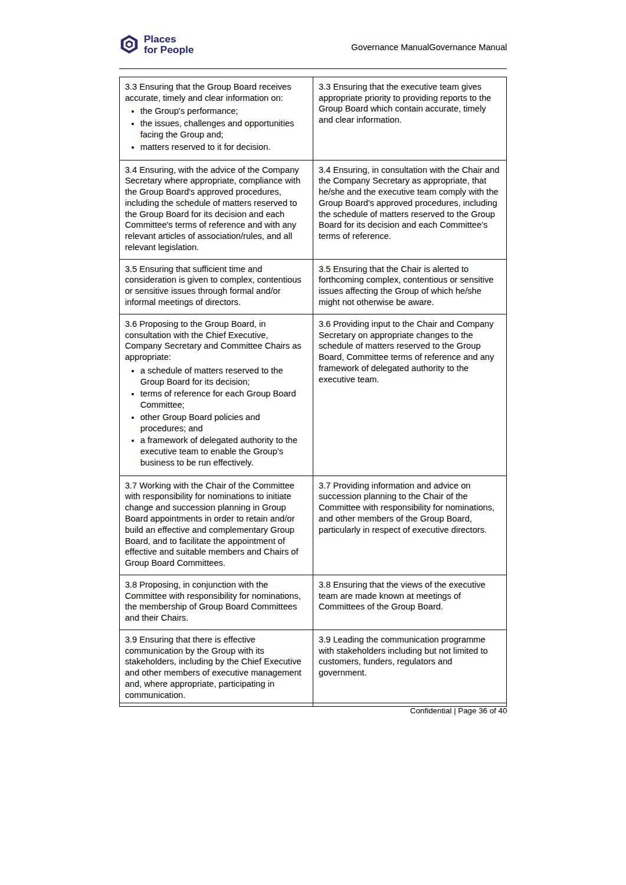Places for People
Governance ManualGovernance Manual
| 3.3 Ensuring that the Group Board receives accurate, timely and clear information on: the Group's performance; the issues, challenges and opportunities facing the Group and; matters reserved to it for decision. | 3.3 Ensuring that the executive team gives appropriate priority to providing reports to the Group Board which contain accurate, timely and clear information. |
| 3.4 Ensuring, with the advice of the Company Secretary where appropriate, compliance with the Group Board's approved procedures, including the schedule of matters reserved to the Group Board for its decision and each Committee's terms of reference and with any relevant articles of association/rules, and all relevant legislation. | 3.4 Ensuring, in consultation with the Chair and the Company Secretary as appropriate, that he/she and the executive team comply with the Group Board's approved procedures, including the schedule of matters reserved to the Group Board for its decision and each Committee's terms of reference. |
| 3.5 Ensuring that sufficient time and consideration is given to complex, contentious or sensitive issues through formal and/or informal meetings of directors. | 3.5 Ensuring that the Chair is alerted to forthcoming complex, contentious or sensitive issues affecting the Group of which he/she might not otherwise be aware. |
| 3.6 Proposing to the Group Board, in consultation with the Chief Executive, Company Secretary and Committee Chairs as appropriate: a schedule of matters reserved to the Group Board for its decision; terms of reference for each Group Board Committee; other Group Board policies and procedures; and a framework of delegated authority to the executive team to enable the Group's business to be run effectively. | 3.6 Providing input to the Chair and Company Secretary on appropriate changes to the schedule of matters reserved to the Group Board, Committee terms of reference and any framework of delegated authority to the executive team. |
| 3.7 Working with the Chair of the Committee with responsibility for nominations to initiate change and succession planning in Group Board appointments in order to retain and/or build an effective and complementary Group Board, and to facilitate the appointment of effective and suitable members and Chairs of Group Board Committees. | 3.7 Providing information and advice on succession planning to the Chair of the Committee with responsibility for nominations, and other members of the Group Board, particularly in respect of executive directors. |
| 3.8 Proposing, in conjunction with the Committee with responsibility for nominations, the membership of Group Board Committees and their Chairs. | 3.8 Ensuring that the views of the executive team are made known at meetings of Committees of the Group Board. |
| 3.9 Ensuring that there is effective communication by the Group with its stakeholders, including by the Chief Executive and other members of executive management and, where appropriate, participating in communication. | 3.9 Leading the communication programme with stakeholders including but not limited to customers, funders, regulators and government. |
Confidential | Page 36 of 40